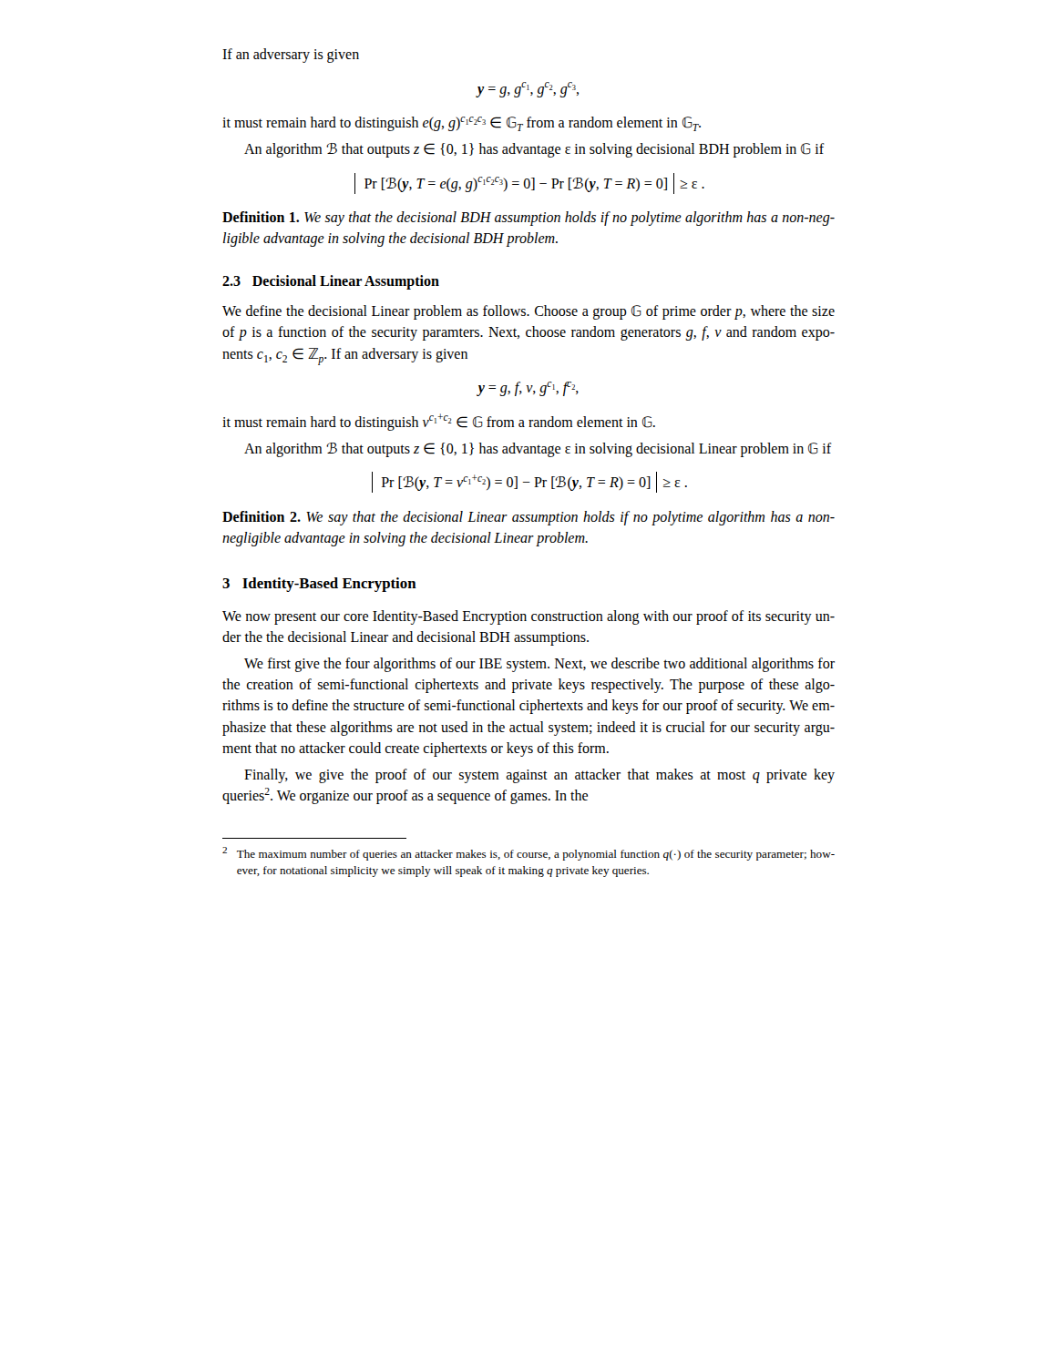If an adversary is given
y = g, gc1, gc2, gc3,
it must remain hard to distinguish e(g, g)c1c2c3 ∈ 𝔾T from a random element in 𝔾T.
An algorithm ℬ that outputs z ∈ {0, 1} has advantage ε in solving decisional BDH problem in 𝔾 if
Pr [ℬ(y, T = e(g, g)c1c2c3) = 0] − Pr [ℬ(y, T = R) = 0] ≥ ε .
Definition 1. We say that the decisional BDH assumption holds if no polytime algorithm has a non-negligible advantage in solving the decisional BDH problem.
2.3 Decisional Linear Assumption
We define the decisional Linear problem as follows. Choose a group 𝔾 of prime order p, where the size of p is a function of the security paramters. Next, choose random generators g, f, ν and random exponents c1, c2 ∈ ℤp. If an adversary is given
y = g, f, ν, gc1, fc2,
it must remain hard to distinguish νc1+c2 ∈ 𝔾 from a random element in 𝔾.
An algorithm ℬ that outputs z ∈ {0, 1} has advantage ε in solving decisional Linear problem in 𝔾 if
Pr [ℬ(y, T = νc1+c2) = 0] − Pr [ℬ(y, T = R) = 0] ≥ ε .
Definition 2. We say that the decisional Linear assumption holds if no polytime algorithm has a non-negligible advantage in solving the decisional Linear problem.
3 Identity-Based Encryption
We now present our core Identity-Based Encryption construction along with our proof of its security under the the decisional Linear and decisional BDH assumptions.
We first give the four algorithms of our IBE system. Next, we describe two additional algorithms for the creation of semi-functional ciphertexts and private keys respectively. The purpose of these algorithms is to define the structure of semi-functional ciphertexts and keys for our proof of security. We emphasize that these algorithms are not used in the actual system; indeed it is crucial for our security argument that no attacker could create ciphertexts or keys of this form.
Finally, we give the proof of our system against an attacker that makes at most q private key queries2. We organize our proof as a sequence of games. In the
2 The maximum number of queries an attacker makes is, of course, a polynomial function q(·) of the security parameter; however, for notational simplicity we simply will speak of it making q private key queries.